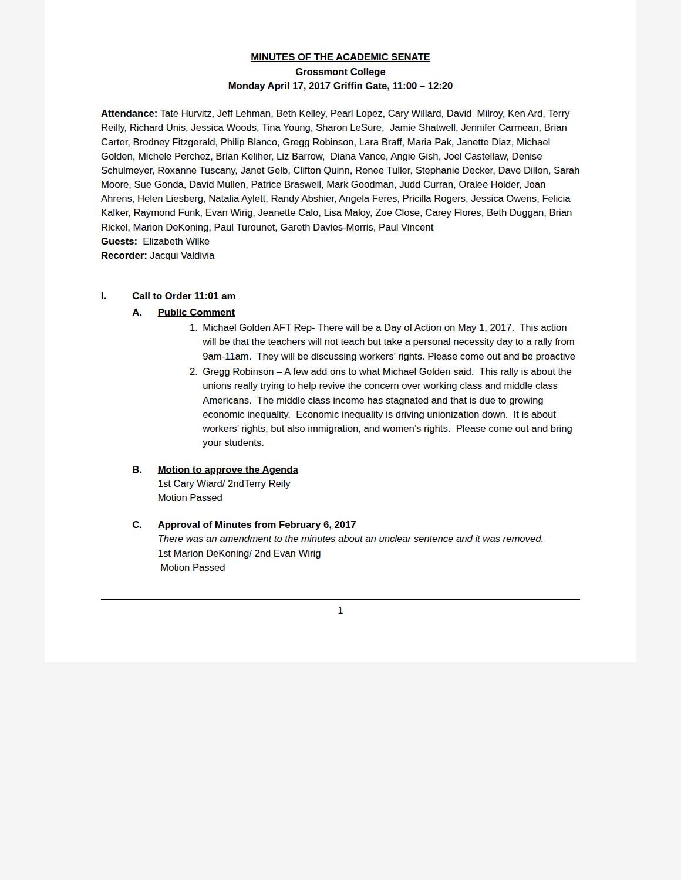MINUTES OF THE ACADEMIC SENATE
Grossmont College
Monday April 17, 2017 Griffin Gate, 11:00 – 12:20
Attendance: Tate Hurvitz, Jeff Lehman, Beth Kelley, Pearl Lopez, Cary Willard, David Milroy, Ken Ard, Terry Reilly, Richard Unis, Jessica Woods, Tina Young, Sharon LeSure, Jamie Shatwell, Jennifer Carmean, Brian Carter, Brodney Fitzgerald, Philip Blanco, Gregg Robinson, Lara Braff, Maria Pak, Janette Diaz, Michael Golden, Michele Perchez, Brian Keliher, Liz Barrow, Diana Vance, Angie Gish, Joel Castellaw, Denise Schulmeyer, Roxanne Tuscany, Janet Gelb, Clifton Quinn, Renee Tuller, Stephanie Decker, Dave Dillon, Sarah Moore, Sue Gonda, David Mullen, Patrice Braswell, Mark Goodman, Judd Curran, Oralee Holder, Joan Ahrens, Helen Liesberg, Natalia Aylett, Randy Abshier, Angela Feres, Pricilla Rogers, Jessica Owens, Felicia Kalker, Raymond Funk, Evan Wirig, Jeanette Calo, Lisa Maloy, Zoe Close, Carey Flores, Beth Duggan, Brian Rickel, Marion DeKoning, Paul Turounet, Gareth Davies-Morris, Paul Vincent
Guests: Elizabeth Wilke
Recorder: Jacqui Valdivia
I.
Call to Order 11:01 am
A.
Public Comment
1.
Michael Golden AFT Rep- There will be a Day of Action on May 1, 2017. This action will be that the teachers will not teach but take a personal necessity day to a rally from 9am-11am. They will be discussing workers’ rights. Please come out and be proactive
2.
Gregg Robinson – A few add ons to what Michael Golden said. This rally is about the unions really trying to help revive the concern over working class and middle class Americans. The middle class income has stagnated and that is due to growing economic inequality. Economic inequality is driving unionization down. It is about workers’ rights, but also immigration, and women’s rights. Please come out and bring your students.
B.
Motion to approve the Agenda 1st Cary Wiard/ 2ndTerry Reily
Motion Passed
C.
Approval of Minutes from February 6, 2017 There was an amendment to the minutes about an unclear sentence and it was removed.
1st Marion DeKoning/ 2nd Evan Wirig
Motion Passed
1